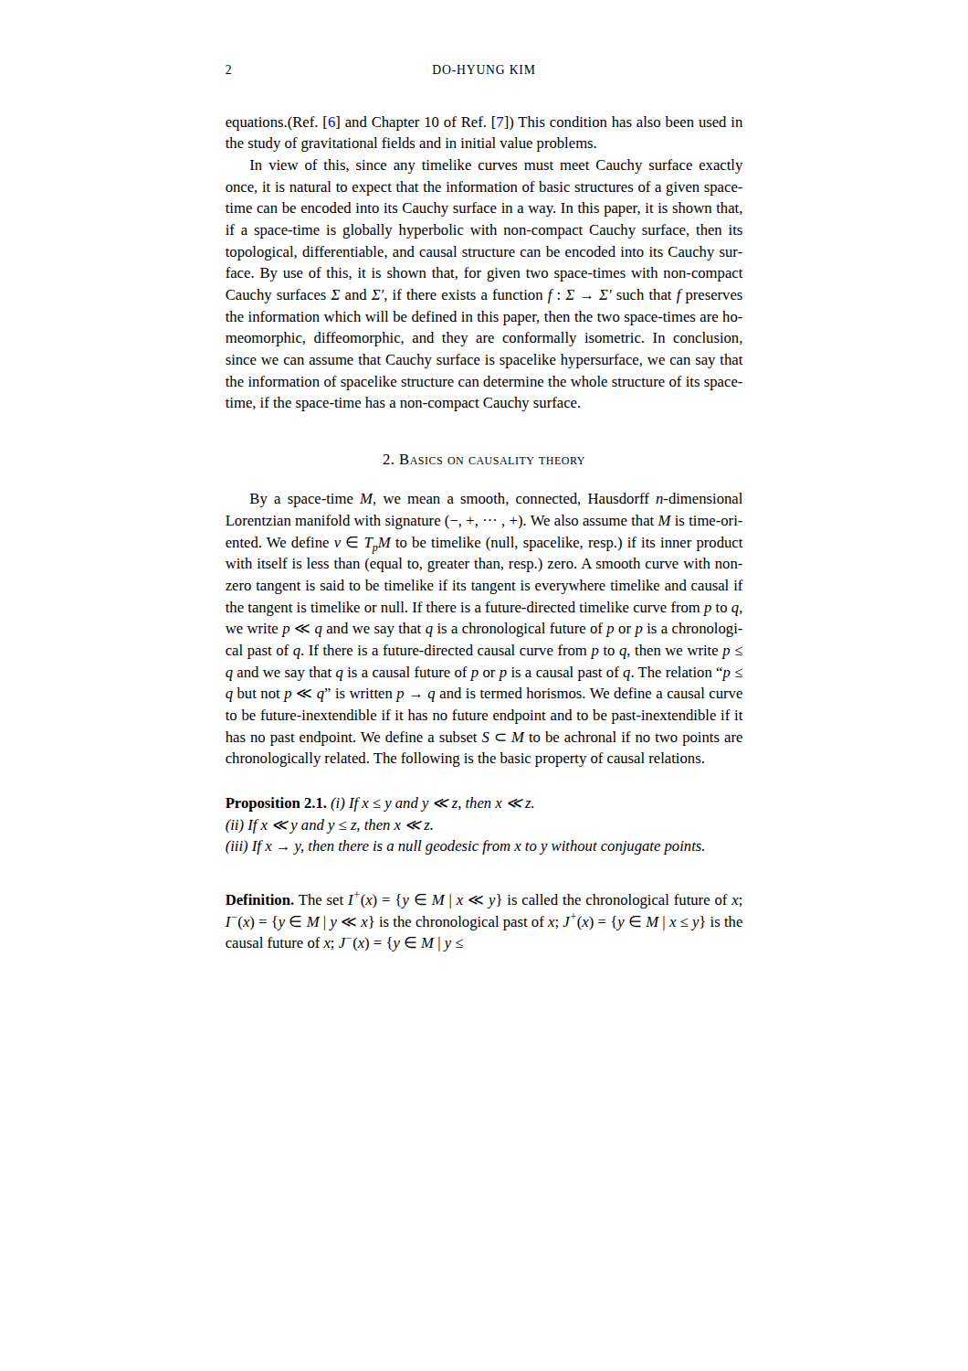2 Do-Hyung Kim 2
equations.(Ref. [6] and Chapter 10 of Ref. [7]) This condition has also been used in the study of gravitational fields and in initial value problems.
In view of this, since any timelike curves must meet Cauchy surface exactly once, it is natural to expect that the information of basic structures of a given space-time can be encoded into its Cauchy surface in a way. In this paper, it is shown that, if a space-time is globally hyperbolic with non-compact Cauchy surface, then its topological, differentiable, and causal structure can be encoded into its Cauchy surface. By use of this, it is shown that, for given two space-times with non-compact Cauchy surfaces Σ and Σ′, if there exists a function f : Σ → Σ′ such that f preserves the information which will be defined in this paper, then the two space-times are homeomorphic, diffeomorphic, and they are conformally isometric. In conclusion, since we can assume that Cauchy surface is spacelike hypersurface, we can say that the information of spacelike structure can determine the whole structure of its space-time, if the space-time has a non-compact Cauchy surface.
2. Basics on causality theory
By a space-time M, we mean a smooth, connected, Hausdorff n-dimensional Lorentzian manifold with signature (−, +, ··· , +). We also assume that M is time-oriented. We define v ∈ TpM to be timelike (null, spacelike, resp.) if its inner product with itself is less than (equal to, greater than, resp.) zero. A smooth curve with non-zero tangent is said to be timelike if its tangent is everywhere timelike and causal if the tangent is timelike or null. If there is a future-directed timelike curve from p to q, we write p ≪ q and we say that q is a chronological future of p or p is a chronological past of q. If there is a future-directed causal curve from p to q, then we write p ≤ q and we say that q is a causal future of p or p is a causal past of q. The relation “p ≤ q but not p ≪ q” is written p → q and is termed horismos. We define a causal curve to be future-inextendible if it has no future endpoint and to be past-inextendible if it has no past endpoint. We define a subset S ⊂ M to be achronal if no two points are chronologically related. The following is the basic property of causal relations.
Proposition 2.1. (i) If x ≤ y and y ≪ z, then x ≪ z. (ii) If x ≪ y and y ≤ z, then x ≪ z. (iii) If x → y, then there is a null geodesic from x to y without conjugate points.
Definition. The set I+(x) = {y ∈ M | x ≪ y} is called the chronological future of x; I−(x) = {y ∈ M | y ≪ x} is the chronological past of x; J+(x) = {y ∈ M | x ≤ y} is the causal future of x; J−(x) = {y ∈ M | y ≤